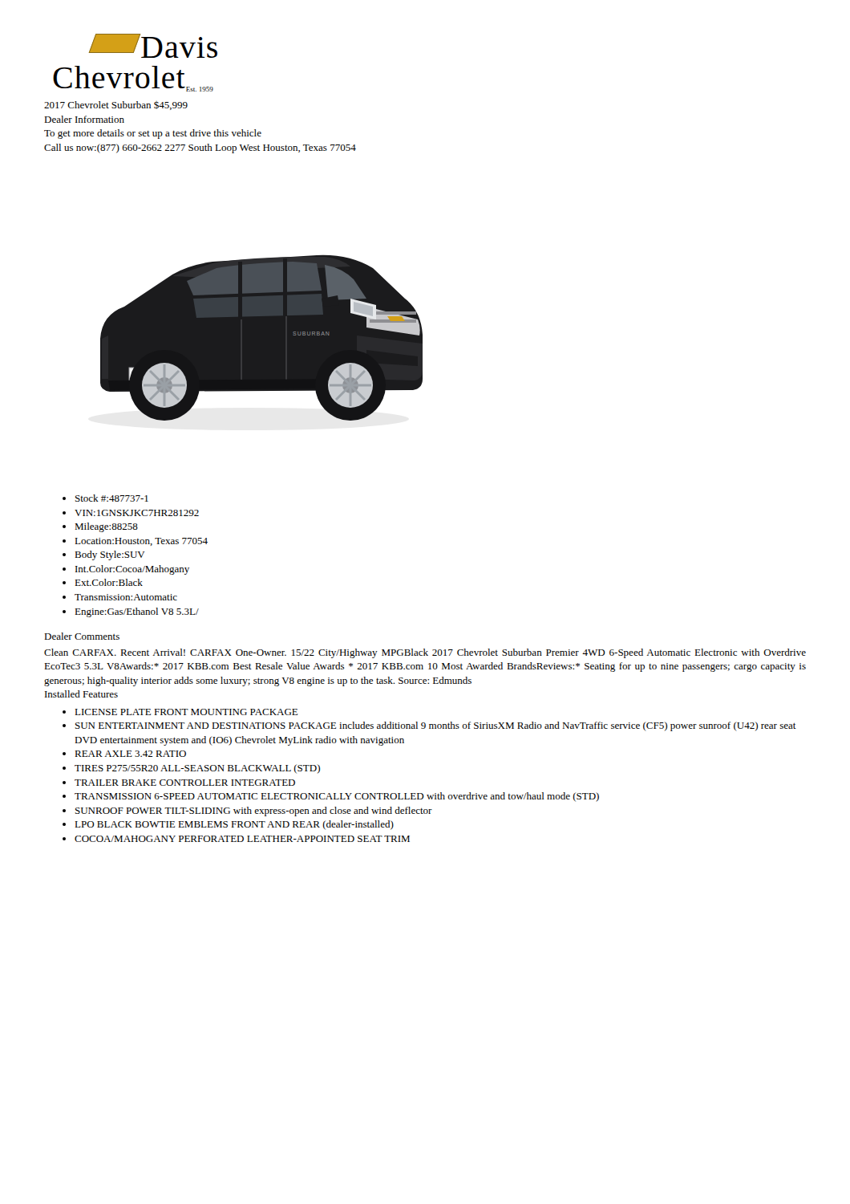Davis
ChevroletEst. 1959
2017 Chevrolet Suburban $45,999
Dealer Information
To get more details or set up a test drive this vehicle
Call us now:(877) 660-2662 2277 South Loop West Houston, Texas 77054
SUBURBAN
Stock #:487737-1
VIN:1GNSKJKC7HR281292
Mileage:88258
Location:Houston, Texas 77054
Body Style:SUV
Int.Color:Cocoa/Mahogany
Ext.Color:Black
Transmission:Automatic
Engine:Gas/Ethanol V8 5.3L/
Dealer Comments
Clean CARFAX. Recent Arrival! CARFAX One-Owner. 15/22 City/Highway MPGBlack 2017 Chevrolet Suburban Premier 4WD 6-Speed Automatic Electronic with Overdrive EcoTec3 5.3L V8Awards:* 2017 KBB.com Best Resale Value Awards * 2017 KBB.com 10 Most Awarded BrandsReviews:* Seating for up to nine passengers; cargo capacity is generous; high-quality interior adds some luxury; strong V8 engine is up to the task. Source: Edmunds
Installed Features
LICENSE PLATE FRONT MOUNTING PACKAGE
SUN ENTERTAINMENT AND DESTINATIONS PACKAGE includes additional 9 months of SiriusXM Radio and NavTraffic service (CF5) power sunroof (U42) rear seat DVD entertainment system and (IO6) Chevrolet MyLink radio with navigation
REAR AXLE 3.42 RATIO
TIRES P275/55R20 ALL-SEASON BLACKWALL (STD)
TRAILER BRAKE CONTROLLER INTEGRATED
TRANSMISSION 6-SPEED AUTOMATIC ELECTRONICALLY CONTROLLED with overdrive and tow/haul mode (STD)
SUNROOF POWER TILT-SLIDING with express-open and close and wind deflector
LPO BLACK BOWTIE EMBLEMS FRONT AND REAR (dealer-installed)
COCOA/MAHOGANY PERFORATED LEATHER-APPOINTED SEAT TRIM